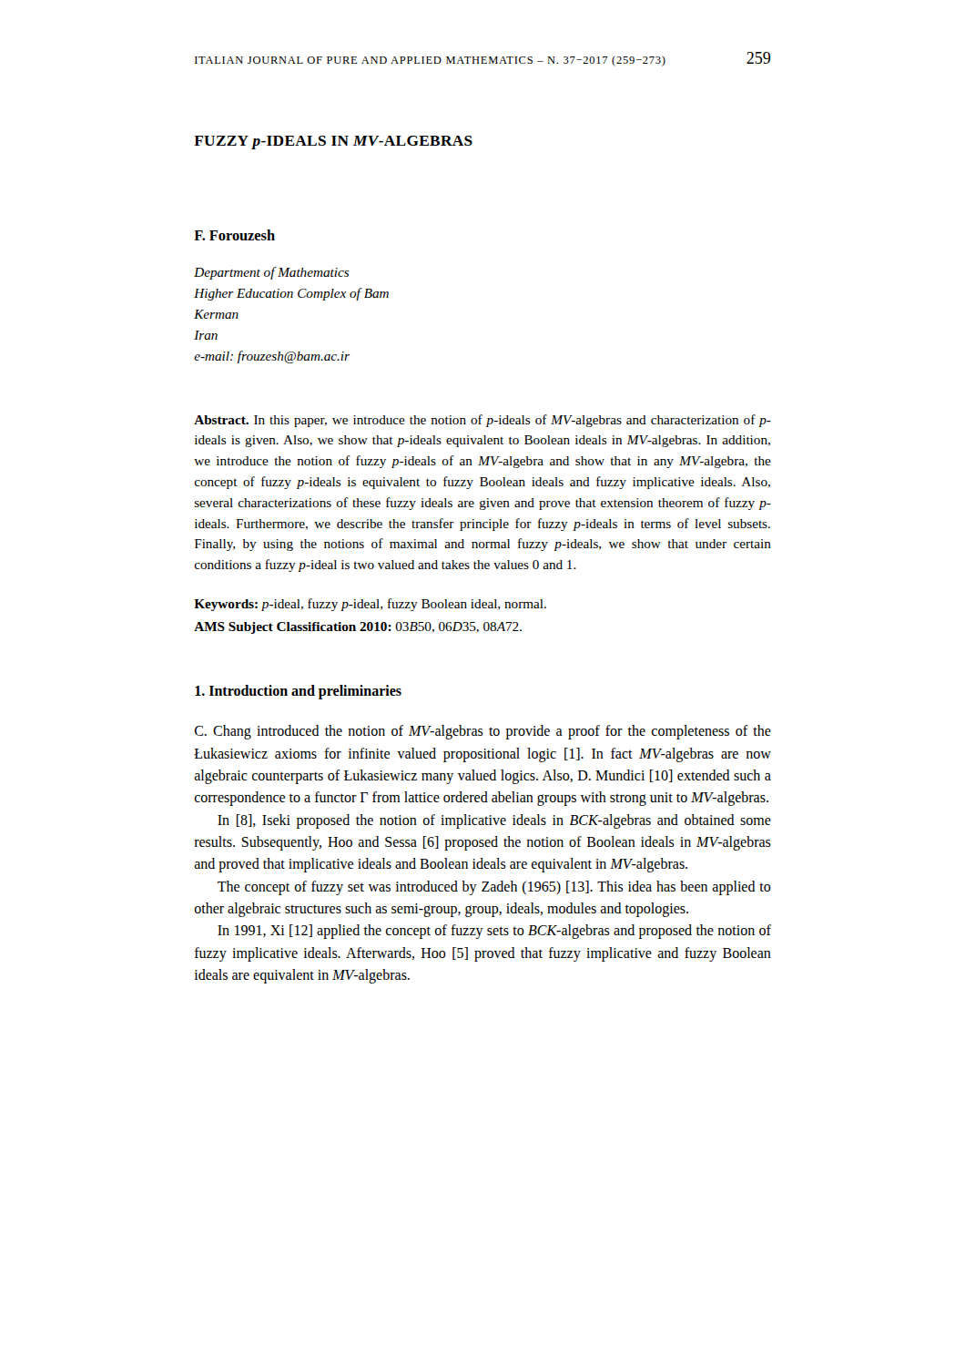Italian journal of pure and applied mathematics – n. 37−2017 (259−273) 259
FUZZY p-IDEALS IN MV-ALGEBRAS
F. Forouzesh
Department of Mathematics
Higher Education Complex of Bam
Kerman
Iran
e-mail: frouzesh@bam.ac.ir
Abstract. In this paper, we introduce the notion of p-ideals of MV-algebras and characterization of p-ideals is given. Also, we show that p-ideals equivalent to Boolean ideals in MV-algebras. In addition, we introduce the notion of fuzzy p-ideals of an MV-algebra and show that in any MV-algebra, the concept of fuzzy p-ideals is equivalent to fuzzy Boolean ideals and fuzzy implicative ideals. Also, several characterizations of these fuzzy ideals are given and prove that extension theorem of fuzzy p-ideals. Furthermore, we describe the transfer principle for fuzzy p-ideals in terms of level subsets. Finally, by using the notions of maximal and normal fuzzy p-ideals, we show that under certain conditions a fuzzy p-ideal is two valued and takes the values 0 and 1.
Keywords: p-ideal, fuzzy p-ideal, fuzzy Boolean ideal, normal.
AMS Subject Classification 2010: 03B50, 06D35, 08A72.
1. Introduction and preliminaries
C. Chang introduced the notion of MV-algebras to provide a proof for the completeness of the Łukasiewicz axioms for infinite valued propositional logic [1]. In fact MV-algebras are now algebraic counterparts of Łukasiewicz many valued logics. Also, D. Mundici [10] extended such a correspondence to a functor Γ from lattice ordered abelian groups with strong unit to MV-algebras.
In [8], Iseki proposed the notion of implicative ideals in BCK-algebras and obtained some results. Subsequently, Hoo and Sessa [6] proposed the notion of Boolean ideals in MV-algebras and proved that implicative ideals and Boolean ideals are equivalent in MV-algebras.
The concept of fuzzy set was introduced by Zadeh (1965) [13]. This idea has been applied to other algebraic structures such as semi-group, group, ideals, modules and topologies.
In 1991, Xi [12] applied the concept of fuzzy sets to BCK-algebras and proposed the notion of fuzzy implicative ideals. Afterwards, Hoo [5] proved that fuzzy implicative and fuzzy Boolean ideals are equivalent in MV-algebras.